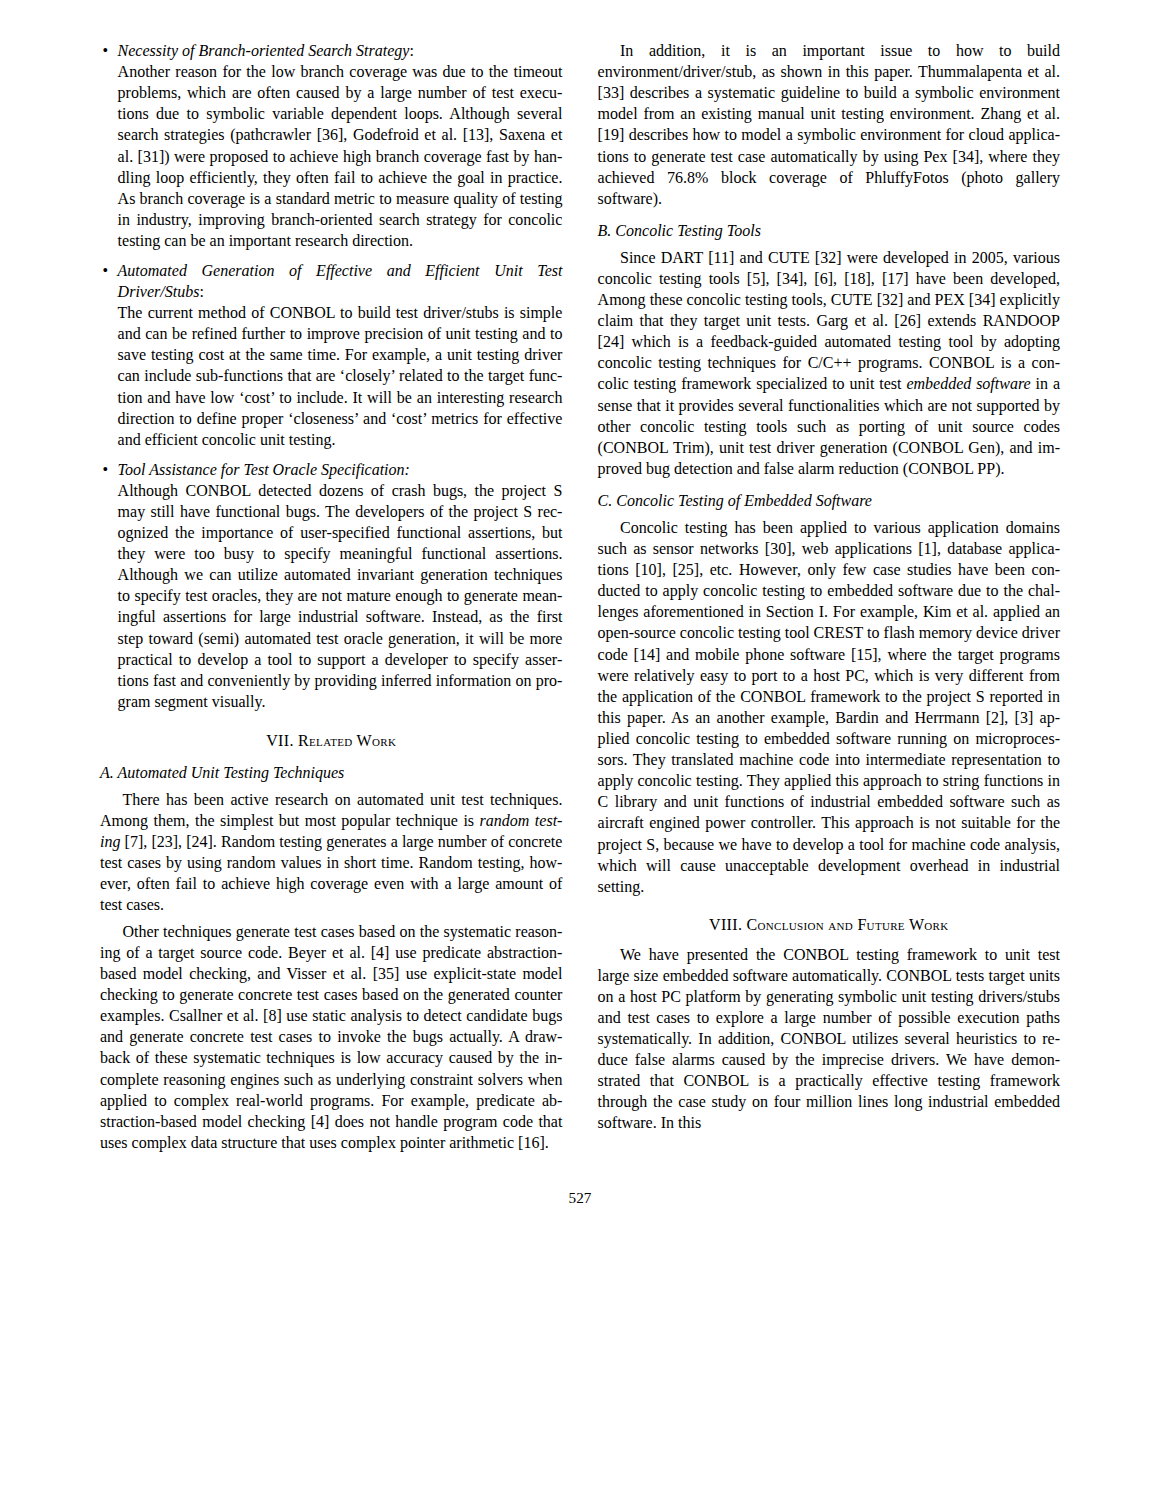Necessity of Branch-oriented Search Strategy:
Another reason for the low branch coverage was due to the timeout problems, which are often caused by a large number of test executions due to symbolic variable dependent loops. Although several search strategies (pathcrawler [36], Godefroid et al. [13], Saxena et al. [31]) were proposed to achieve high branch coverage fast by handling loop efficiently, they often fail to achieve the goal in practice. As branch coverage is a standard metric to measure quality of testing in industry, improving branch-oriented search strategy for concolic testing can be an important research direction.
Automated Generation of Effective and Efficient Unit Test Driver/Stubs:
The current method of CONBOL to build test driver/stubs is simple and can be refined further to improve precision of unit testing and to save testing cost at the same time. For example, a unit testing driver can include sub-functions that are ‘closely’ related to the target function and have low ‘cost’ to include. It will be an interesting research direction to define proper ‘closeness’ and ‘cost’ metrics for effective and efficient concolic unit testing.
Tool Assistance for Test Oracle Specification:
Although CONBOL detected dozens of crash bugs, the project S may still have functional bugs. The developers of the project S recognized the importance of user-specified functional assertions, but they were too busy to specify meaningful functional assertions. Although we can utilize automated invariant generation techniques to specify test oracles, they are not mature enough to generate meaningful assertions for large industrial software. Instead, as the first step toward (semi) automated test oracle generation, it will be more practical to develop a tool to support a developer to specify assertions fast and conveniently by providing inferred information on program segment visually.
VII. Related Work
A. Automated Unit Testing Techniques
There has been active research on automated unit test techniques. Among them, the simplest but most popular technique is random testing [7], [23], [24]. Random testing generates a large number of concrete test cases by using random values in short time. Random testing, however, often fail to achieve high coverage even with a large amount of test cases.
Other techniques generate test cases based on the systematic reasoning of a target source code. Beyer et al. [4] use predicate abstraction-based model checking, and Visser et al. [35] use explicit-state model checking to generate concrete test cases based on the generated counter examples. Csallner et al. [8] use static analysis to detect candidate bugs and generate concrete test cases to invoke the bugs actually. A drawback of these systematic techniques is low accuracy caused by the incomplete reasoning engines such as underlying constraint solvers when applied to complex real-world programs. For example, predicate abstraction-based model checking [4] does not handle program code that uses complex data structure that uses complex pointer arithmetic [16].
In addition, it is an important issue to how to build environment/driver/stub, as shown in this paper. Thummalapenta et al. [33] describes a systematic guideline to build a symbolic environment model from an existing manual unit testing environment. Zhang et al. [19] describes how to model a symbolic environment for cloud applications to generate test case automatically by using Pex [34], where they achieved 76.8% block coverage of PhluffyFotos (photo gallery software).
B. Concolic Testing Tools
Since DART [11] and CUTE [32] were developed in 2005, various concolic testing tools [5], [34], [6], [18], [17] have been developed, Among these concolic testing tools, CUTE [32] and PEX [34] explicitly claim that they target unit tests. Garg et al. [26] extends RANDOOP [24] which is a feedback-guided automated testing tool by adopting concolic testing techniques for C/C++ programs. CONBOL is a concolic testing framework specialized to unit test embedded software in a sense that it provides several functionalities which are not supported by other concolic testing tools such as porting of unit source codes (CONBOL Trim), unit test driver generation (CONBOL Gen), and improved bug detection and false alarm reduction (CONBOL PP).
C. Concolic Testing of Embedded Software
Concolic testing has been applied to various application domains such as sensor networks [30], web applications [1], database applications [10], [25], etc. However, only few case studies have been conducted to apply concolic testing to embedded software due to the challenges aforementioned in Section I. For example, Kim et al. applied an open-source concolic testing tool CREST to flash memory device driver code [14] and mobile phone software [15], where the target programs were relatively easy to port to a host PC, which is very different from the application of the CONBOL framework to the project S reported in this paper. As an another example, Bardin and Herrmann [2], [3] applied concolic testing to embedded software running on microprocessors. They translated machine code into intermediate representation to apply concolic testing. They applied this approach to string functions in C library and unit functions of industrial embedded software such as aircraft engined power controller. This approach is not suitable for the project S, because we have to develop a tool for machine code analysis, which will cause unacceptable development overhead in industrial setting.
VIII. Conclusion and Future Work
We have presented the CONBOL testing framework to unit test large size embedded software automatically. CONBOL tests target units on a host PC platform by generating symbolic unit testing drivers/stubs and test cases to explore a large number of possible execution paths systematically. In addition, CONBOL utilizes several heuristics to reduce false alarms caused by the imprecise drivers. We have demonstrated that CONBOL is a practically effective testing framework through the case study on four million lines long industrial embedded software. In this
527